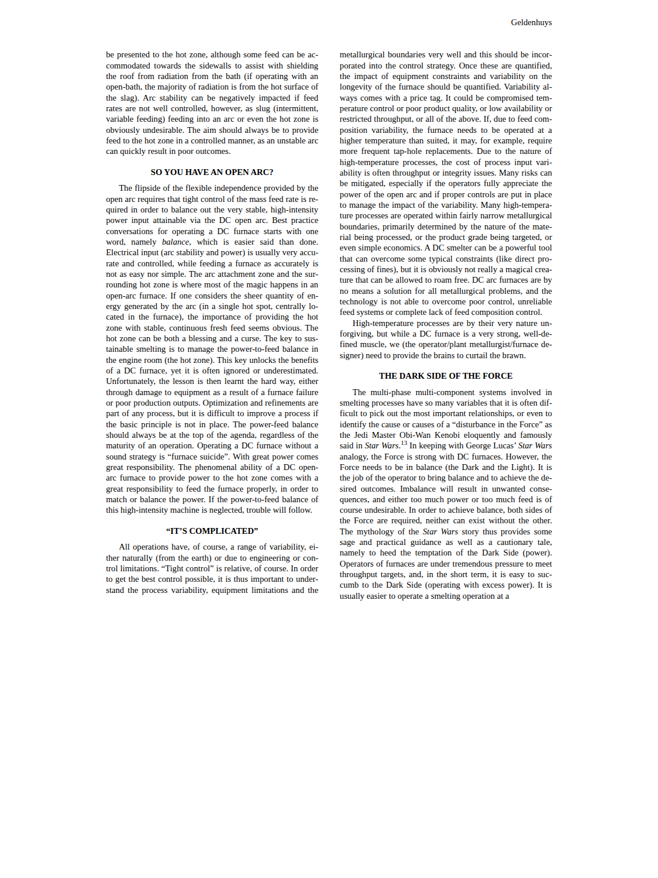Geldenhuys
be presented to the hot zone, although some feed can be accommodated towards the sidewalls to assist with shielding the roof from radiation from the bath (if operating with an open-bath, the majority of radiation is from the hot surface of the slag). Arc stability can be negatively impacted if feed rates are not well controlled, however, as slug (intermittent, variable feeding) feeding into an arc or even the hot zone is obviously undesirable. The aim should always be to provide feed to the hot zone in a controlled manner, as an unstable arc can quickly result in poor outcomes.
So You Have an Open Arc?
The flipside of the flexible independence provided by the open arc requires that tight control of the mass feed rate is required in order to balance out the very stable, high-intensity power input attainable via the DC open arc. Best practice conversations for operating a DC furnace starts with one word, namely balance, which is easier said than done. Electrical input (arc stability and power) is usually very accurate and controlled, while feeding a furnace as accurately is not as easy nor simple. The arc attachment zone and the surrounding hot zone is where most of the magic happens in an open-arc furnace. If one considers the sheer quantity of energy generated by the arc (in a single hot spot, centrally located in the furnace), the importance of providing the hot zone with stable, continuous fresh feed seems obvious. The hot zone can be both a blessing and a curse. The key to sustainable smelting is to manage the power-to-feed balance in the engine room (the hot zone). This key unlocks the benefits of a DC furnace, yet it is often ignored or underestimated. Unfortunately, the lesson is then learnt the hard way, either through damage to equipment as a result of a furnace failure or poor production outputs. Optimization and refinements are part of any process, but it is difficult to improve a process if the basic principle is not in place. The power-feed balance should always be at the top of the agenda, regardless of the maturity of an operation. Operating a DC furnace without a sound strategy is “furnace suicide”. With great power comes great responsibility. The phenomenal ability of a DC open-arc furnace to provide power to the hot zone comes with a great responsibility to feed the furnace properly, in order to match or balance the power. If the power-to-feed balance of this high-intensity machine is neglected, trouble will follow.
“It’s Complicated”
All operations have, of course, a range of variability, either naturally (from the earth) or due to engineering or control limitations. “Tight control” is relative, of course. In order to get the best control possible, it is thus important to understand the process variability, equipment limitations and the metallurgical boundaries very well and this should be incorporated into the control strategy. Once these are quantified, the impact of equipment constraints and variability on the longevity of the furnace should be quantified. Variability always comes with a price tag. It could be compromised temperature control or poor product quality, or low availability or restricted throughput, or all of the above. If, due to feed composition variability, the furnace needs to be operated at a higher temperature than suited, it may, for example, require more frequent tap-hole replacements. Due to the nature of high-temperature processes, the cost of process input variability is often throughput or integrity issues. Many risks can be mitigated, especially if the operators fully appreciate the power of the open arc and if proper controls are put in place to manage the impact of the variability. Many high-temperature processes are operated within fairly narrow metallurgical boundaries, primarily determined by the nature of the material being processed, or the product grade being targeted, or even simple economics. A DC smelter can be a powerful tool that can overcome some typical constraints (like direct processing of fines), but it is obviously not really a magical creature that can be allowed to roam free. DC arc furnaces are by no means a solution for all metallurgical problems, and the technology is not able to overcome poor control, unreliable feed systems or complete lack of feed composition control.
High-temperature processes are by their very nature unforgiving, but while a DC furnace is a very strong, well-defined muscle, we (the operator/plant metallurgist/furnace designer) need to provide the brains to curtail the brawn.
The Dark Side of the Force
The multi-phase multi-component systems involved in smelting processes have so many variables that it is often difficult to pick out the most important relationships, or even to identify the cause or causes of a “disturbance in the Force” as the Jedi Master Obi-Wan Kenobi eloquently and famously said in Star Wars.13 In keeping with George Lucas’ Star Wars analogy, the Force is strong with DC furnaces. However, the Force needs to be in balance (the Dark and the Light). It is the job of the operator to bring balance and to achieve the desired outcomes. Imbalance will result in unwanted consequences, and either too much power or too much feed is of course undesirable. In order to achieve balance, both sides of the Force are required, neither can exist without the other. The mythology of the Star Wars story thus provides some sage and practical guidance as well as a cautionary tale, namely to heed the temptation of the Dark Side (power). Operators of furnaces are under tremendous pressure to meet throughput targets, and, in the short term, it is easy to succumb to the Dark Side (operating with excess power). It is usually easier to operate a smelting operation at a